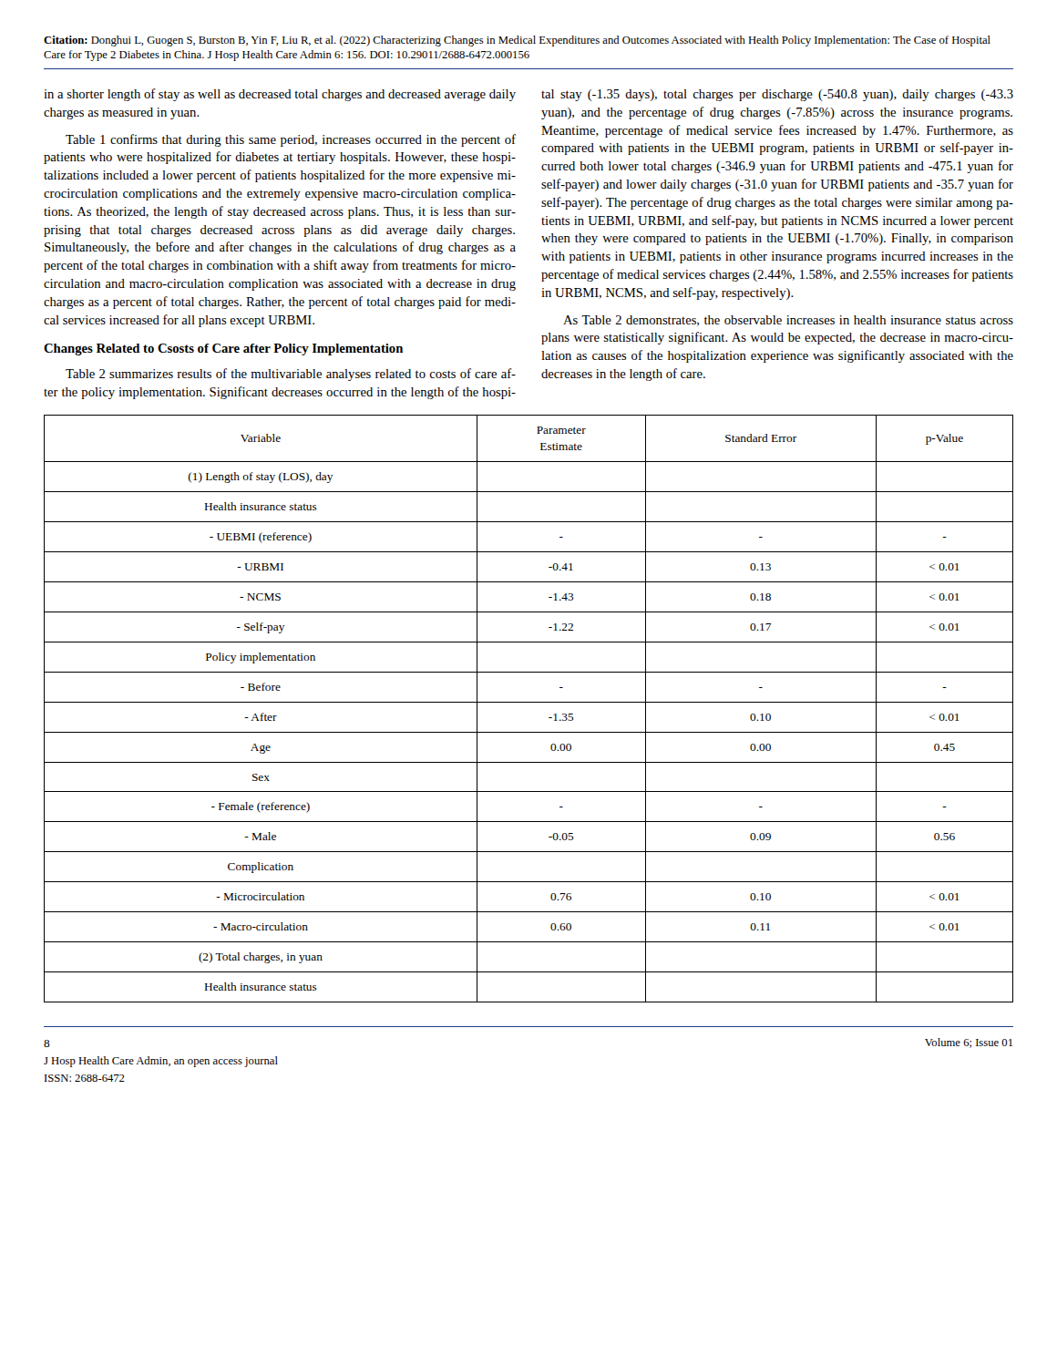Citation: Donghui L, Guogen S, Burston B, Yin F, Liu R, et al. (2022) Characterizing Changes in Medical Expenditures and Outcomes Associated with Health Policy Implementation: The Case of Hospital Care for Type 2 Diabetes in China. J Hosp Health Care Admin 6: 156. DOI: 10.29011/2688-6472.000156
in a shorter length of stay as well as decreased total charges and decreased average daily charges as measured in yuan.
Table 1 confirms that during this same period, increases occurred in the percent of patients who were hospitalized for diabetes at tertiary hospitals. However, these hospitalizations included a lower percent of patients hospitalized for the more expensive microcirculation complications and the extremely expensive macro-circulation complications. As theorized, the length of stay decreased across plans. Thus, it is less than surprising that total charges decreased across plans as did average daily charges. Simultaneously, the before and after changes in the calculations of drug charges as a percent of the total charges in combination with a shift away from treatments for microcirculation and macro-circulation complication was associated with a decrease in drug charges as a percent of total charges. Rather, the percent of total charges paid for medical services increased for all plans except URBMI.
Changes Related to Csosts of Care after Policy Implementation
Table 2 summarizes results of the multivariable analyses related to costs of care after the policy implementation. Significant decreases occurred in the length of the hospital stay (-1.35 days), total charges per discharge (-540.8 yuan), daily charges (-43.3 yuan), and the percentage of drug charges (-7.85%) across the insurance programs. Meantime, percentage of medical service fees increased by 1.47%. Furthermore, as compared with patients in the UEBMI program, patients in URBMI or self-payer incurred both lower total charges (-346.9 yuan for URBMI patients and -475.1 yuan for self-payer) and lower daily charges (-31.0 yuan for URBMI patients and -35.7 yuan for self-payer). The percentage of drug charges as the total charges were similar among patients in UEBMI, URBMI, and self-pay, but patients in NCMS incurred a lower percent when they were compared to patients in the UEBMI (-1.70%). Finally, in comparison with patients in UEBMI, patients in other insurance programs incurred increases in the percentage of medical services charges (2.44%, 1.58%, and 2.55% increases for patients in URBMI, NCMS, and self-pay, respectively).
As Table 2 demonstrates, the observable increases in health insurance status across plans were statistically significant. As would be expected, the decrease in macro-circulation as causes of the hospitalization experience was significantly associated with the decreases in the length of care.
| Variable | Parameter Estimate | Standard Error | p-Value |
| --- | --- | --- | --- |
| (1) Length of stay (LOS), day | | | |
| Health insurance status | | | |
| - UEBMI (reference) | - | - | - |
| - URBMI | -0.41 | 0.13 | < 0.01 |
| - NCMS | -1.43 | 0.18 | < 0.01 |
| - Self-pay | -1.22 | 0.17 | < 0.01 |
| Policy implementation | | | |
| - Before | - | - | - |
| - After | -1.35 | 0.10 | < 0.01 |
| Age | 0.00 | 0.00 | 0.45 |
| Sex | | | |
| - Female (reference) | - | - | - |
| - Male | -0.05 | 0.09 | 0.56 |
| Complication | | | |
| - Microcirculation | 0.76 | 0.10 | < 0.01 |
| - Macro-circulation | 0.60 | 0.11 | < 0.01 |
| (2) Total charges, in yuan | | | |
| Health insurance status | | | |
8
J Hosp Health Care Admin, an open access journal
ISSN: 2688-6472
Volume 6; Issue 01